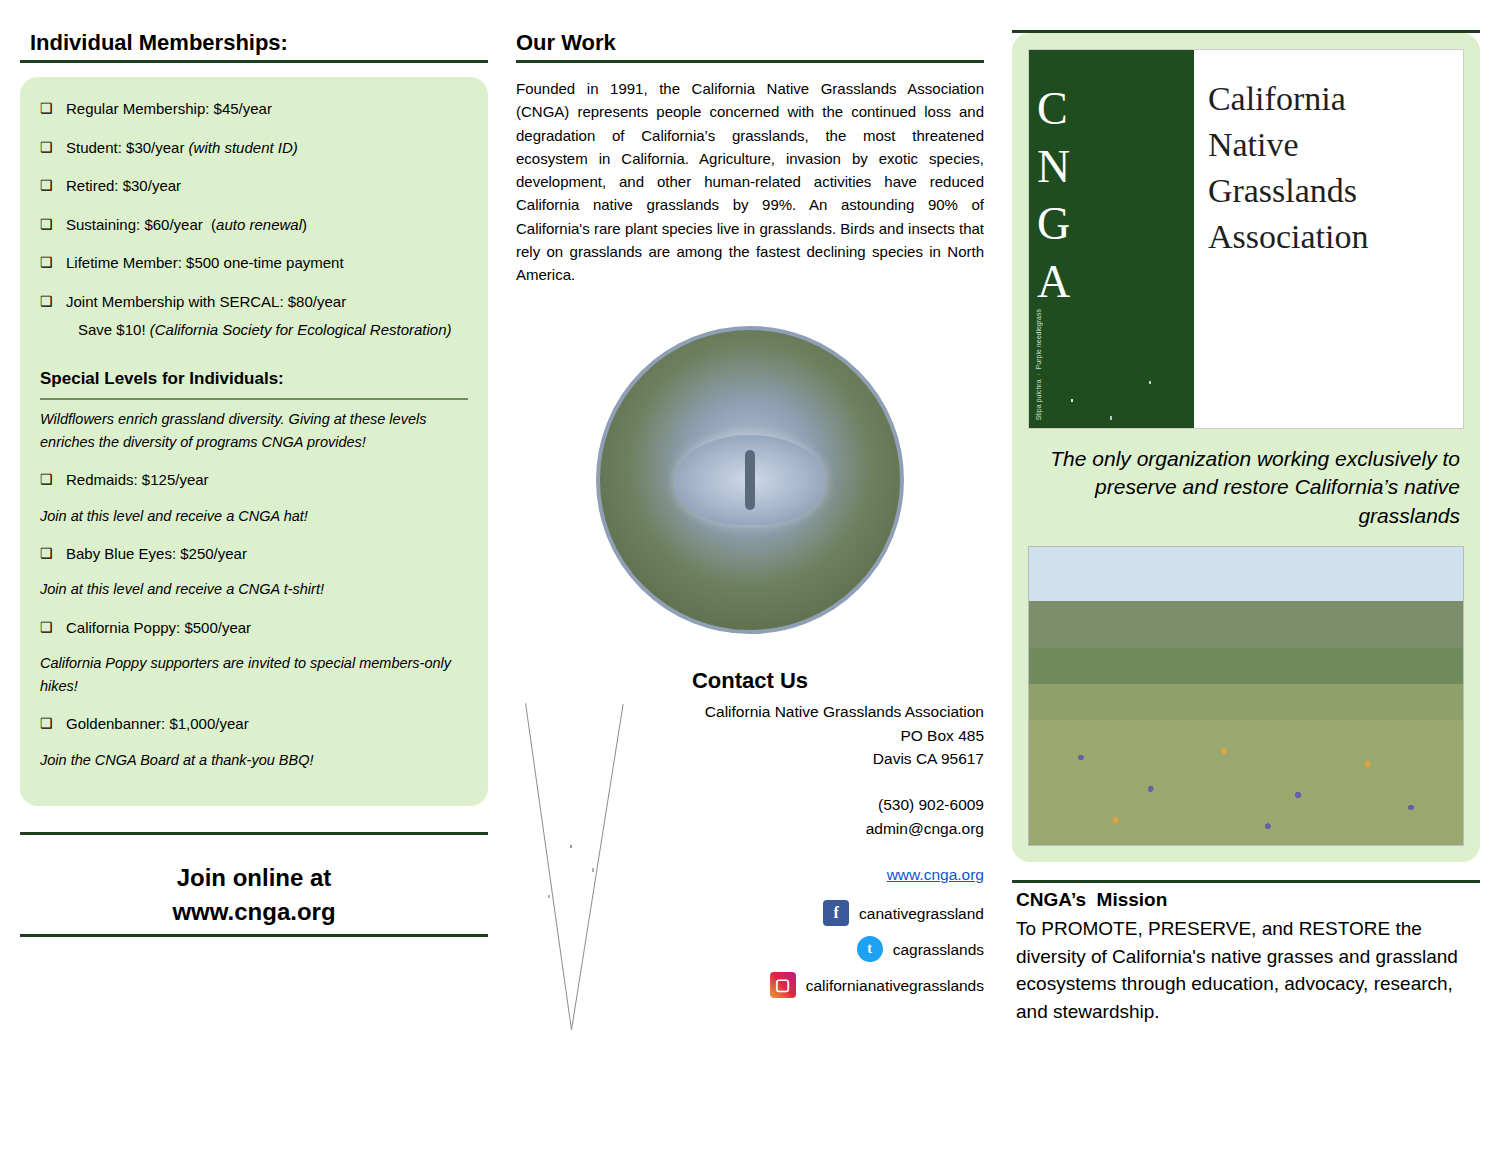Individual Memberships:
Regular Membership: $45/year
Student: $30/year (with student ID)
Retired: $30/year
Sustaining: $60/year (auto renewal)
Lifetime Member: $500 one-time payment
Joint Membership with SERCAL: $80/year Save $10! (California Society for Ecological Restoration)
Special Levels for Individuals:
Wildflowers enrich grassland diversity. Giving at these levels enriches the diversity of programs CNGA provides!
Redmaids: $125/year
Join at this level and receive a CNGA hat!
Baby Blue Eyes: $250/year
Join at this level and receive a CNGA t-shirt!
California Poppy: $500/year
California Poppy supporters are invited to special members-only hikes!
Goldenbanner: $1,000/year
Join the CNGA Board at a thank-you BBQ!
Join online at
www.cnga.org
Our Work
Founded in 1991, the California Native Grasslands Association (CNGA) represents people concerned with the continued loss and degradation of California’s grasslands, the most threatened ecosystem in California. Agriculture, invasion by exotic species, development, and other human-related activities have reduced California native grasslands by 99%. An astounding 90% of California's rare plant species live in grasslands. Birds and insects that rely on grasslands are among the fastest declining species in North America.
Contact Us
California Native Grasslands Association
PO Box 485
Davis CA 95617
(530) 902-6009
admin@cnga.org
www.cnga.org
fcanativegrassland
tcagrasslands
▢californianativegrasslands
C
N
G
A
Stipa pulchra · Purple needlegrass
California
Native
Grasslands
Association
The only organization working exclusively to preserve and restore California’s native grasslands
CNGA’s Mission
To PROMOTE, PRESERVE, and RESTORE the diversity of California's native grasses and grassland ecosystems through education, advocacy, research, and stewardship.